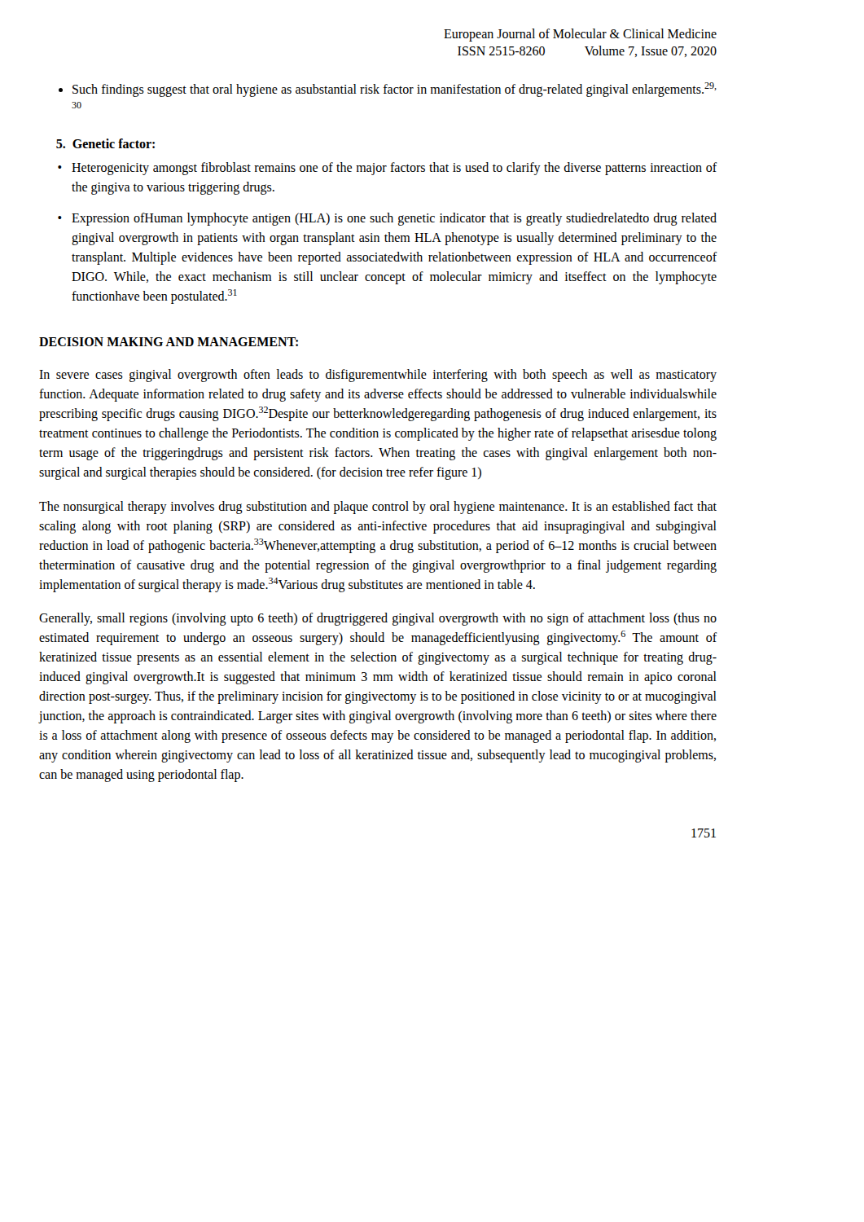European Journal of Molecular & Clinical Medicine ISSN 2515-8260 Volume 7, Issue 07, 2020
Such findings suggest that oral hygiene as asubstantial risk factor in manifestation of drug-related gingival enlargements.29, 30
5. Genetic factor:
Heterogenicity amongst fibroblast remains one of the major factors that is used to clarify the diverse patterns inreaction of the gingiva to various triggering drugs.
Expression ofHuman lymphocyte antigen (HLA) is one such genetic indicator that is greatly studiedrelatedto drug related gingival overgrowth in patients with organ transplant asin them HLA phenotype is usually determined preliminary to the transplant. Multiple evidences have been reported associatedwith relationbetween expression of HLA and occurrenceof DIGO. While, the exact mechanism is still unclear concept of molecular mimicry and itseffect on the lymphocyte functionhave been postulated.31
DECISION MAKING AND MANAGEMENT:
In severe cases gingival overgrowth often leads to disfigurementwhile interfering with both speech as well as masticatory function. Adequate information related to drug safety and its adverse effects should be addressed to vulnerable individualswhile prescribing specific drugs causing DIGO.32Despite our betterknowledgeregarding pathogenesis of drug induced enlargement, its treatment continues to challenge the Periodontists. The condition is complicated by the higher rate of relapsethat arisesdue tolong term usage of the triggeringdrugs and persistent risk factors. When treating the cases with gingival enlargement both non- surgical and surgical therapies should be considered. (for decision tree refer figure 1)
The nonsurgical therapy involves drug substitution and plaque control by oral hygiene maintenance. It is an established fact that scaling along with root planing (SRP) are considered as anti-infective procedures that aid insupragingival and subgingival reduction in load of pathogenic bacteria.33Whenever,attempting a drug substitution, a period of 6–12 months is crucial between thetermination of causative drug and the potential regression of the gingival overgrowthprior to a final judgement regarding implementation of surgical therapy is made.34Various drug substitutes are mentioned in table 4.
Generally, small regions (involving upto 6 teeth) of drugtriggered gingival overgrowth with no sign of attachment loss (thus no estimated requirement to undergo an osseous surgery) should be managedefficientlyusing gingivectomy.6 The amount of keratinized tissue presents as an essential element in the selection of gingivectomy as a surgical technique for treating drug-induced gingival overgrowth.It is suggested that minimum 3 mm width of keratinized tissue should remain in apico coronal direction post-surgey. Thus, if the preliminary incision for gingivectomy is to be positioned in close vicinity to or at mucogingival junction, the approach is contraindicated. Larger sites with gingival overgrowth (involving more than 6 teeth) or sites where there is a loss of attachment along with presence of osseous defects may be considered to be managed a periodontal flap. In addition, any condition wherein gingivectomy can lead to loss of all keratinized tissue and, subsequently lead to mucogingival problems, can be managed using periodontal flap.
1751